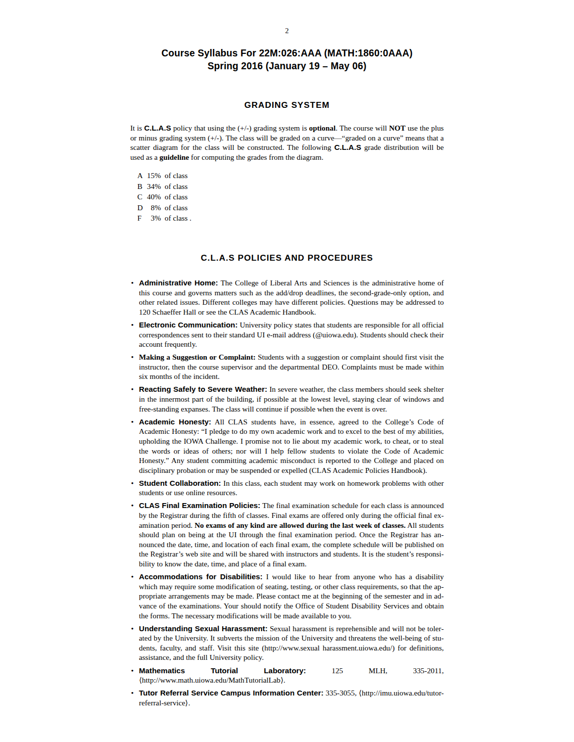2
Course Syllabus For 22M:026:AAA (MATH:1860:0AAA) Spring 2016 (January 19 – May 06)
GRADING SYSTEM
It is C.L.A.S policy that using the (+/-) grading system is optional. The course will NOT use the plus or minus grading system (+/-). The class will be graded on a curve—“graded on a curve” means that a scatter diagram for the class will be constructed. The following C.L.A.S grade distribution will be used as a guideline for computing the grades from the diagram.
| A | 15% | of class |
| B | 34% | of class |
| C | 40% | of class |
| D | 8% | of class |
| F | 3% | of class . |
C.L.A.S POLICIES AND PROCEDURES
Administrative Home: The College of Liberal Arts and Sciences is the administrative home of this course and governs matters such as the add/drop deadlines, the second-grade-only option, and other related issues. Different colleges may have different policies. Questions may be addressed to 120 Schaeffer Hall or see the CLAS Academic Handbook.
Electronic Communication: University policy states that students are responsible for all official correspondences sent to their standard UI e-mail address (@uiowa.edu). Students should check their account frequently.
Making a Suggestion or Complaint: Students with a suggestion or complaint should first visit the instructor, then the course supervisor and the departmental DEO. Complaints must be made within six months of the incident.
Reacting Safely to Severe Weather: In severe weather, the class members should seek shelter in the innermost part of the building, if possible at the lowest level, staying clear of windows and free-standing expanses. The class will continue if possible when the event is over.
Academic Honesty: All CLAS students have, in essence, agreed to the College’s Code of Academic Honesty: “I pledge to do my own academic work and to excel to the best of my abilities, upholding the IOWA Challenge. I promise not to lie about my academic work, to cheat, or to steal the words or ideas of others; nor will I help fellow students to violate the Code of Academic Honesty.” Any student committing academic misconduct is reported to the College and placed on disciplinary probation or may be suspended or expelled (CLAS Academic Policies Handbook).
Student Collaboration: In this class, each student may work on homework problems with other students or use online resources.
CLAS Final Examination Policies: The final examination schedule for each class is announced by the Registrar during the fifth of classes. Final exams are offered only during the official final examination period. No exams of any kind are allowed during the last week of classes. All students should plan on being at the UI through the final examination period. Once the Registrar has announced the date, time, and location of each final exam, the complete schedule will be published on the Registrar’s web site and will be shared with instructors and students. It is the student’s responsibility to know the date, time, and place of a final exam.
Accommodations for Disabilities: I would like to hear from anyone who has a disability which may require some modification of seating, testing, or other class requirements, so that the appropriate arrangements may be made. Please contact me at the beginning of the semester and in advance of the examinations. Your should notify the Office of Student Disability Services and obtain the forms. The necessary modifications will be made available to you.
Understanding Sexual Harassment: Sexual harassment is reprehensible and will not be tolerated by the University. It subverts the mission of the University and threatens the well-being of students, faculty, and staff. Visit this site (http://www.sexual harassment.uiowa.edu/) for definitions, assistance, and the full University policy.
Mathematics Tutorial Laboratory: 125 MLH, 335-2011, ⟨http://www.math.uiowa.edu/MathTutorialLab⟩.
Tutor Referral Service Campus Information Center: 335-3055, ⟨http://imu.uiowa.edu/tutor-referral-service⟩.